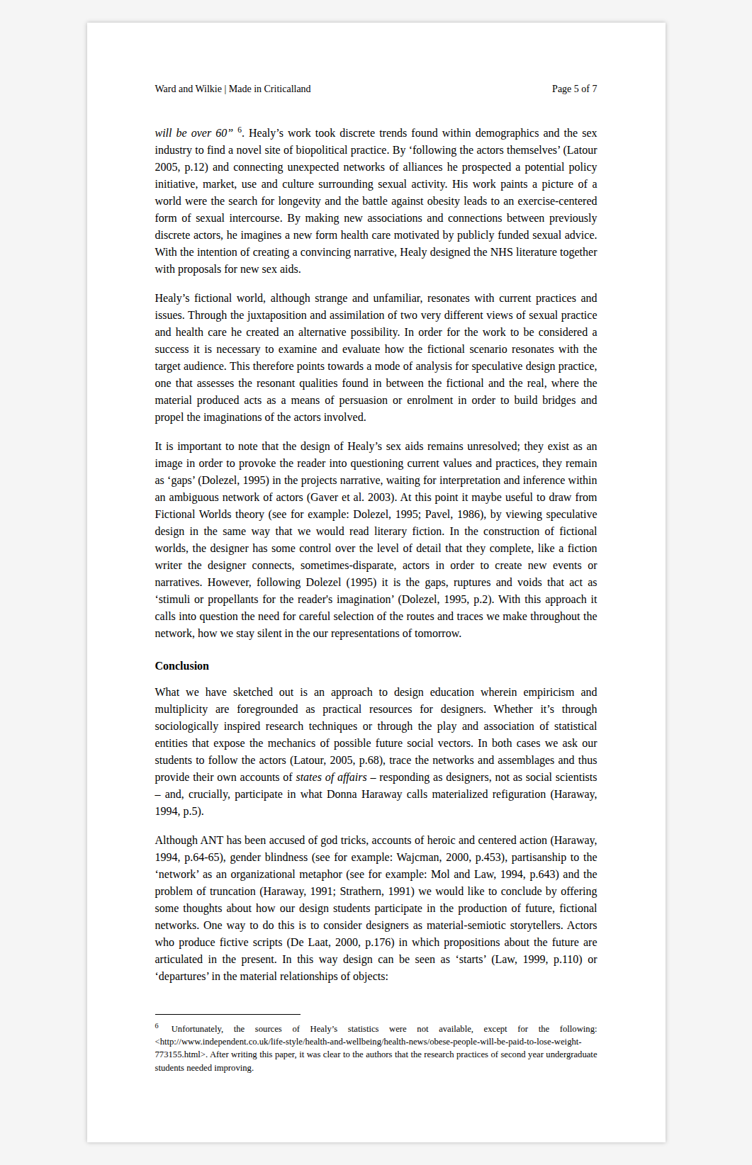Ward and Wilkie | Made in Criticalland Page 5 of 7
will be over 60” 6. Healy’s work took discrete trends found within demographics and the sex industry to find a novel site of biopolitical practice. By ‘following the actors themselves’ (Latour 2005, p.12) and connecting unexpected networks of alliances he prospected a potential policy initiative, market, use and culture surrounding sexual activity. His work paints a picture of a world were the search for longevity and the battle against obesity leads to an exercise-centered form of sexual intercourse. By making new associations and connections between previously discrete actors, he imagines a new form health care motivated by publicly funded sexual advice. With the intention of creating a convincing narrative, Healy designed the NHS literature together with proposals for new sex aids.
Healy’s fictional world, although strange and unfamiliar, resonates with current practices and issues. Through the juxtaposition and assimilation of two very different views of sexual practice and health care he created an alternative possibility. In order for the work to be considered a success it is necessary to examine and evaluate how the fictional scenario resonates with the target audience. This therefore points towards a mode of analysis for speculative design practice, one that assesses the resonant qualities found in between the fictional and the real, where the material produced acts as a means of persuasion or enrolment in order to build bridges and propel the imaginations of the actors involved.
It is important to note that the design of Healy’s sex aids remains unresolved; they exist as an image in order to provoke the reader into questioning current values and practices, they remain as ‘gaps’ (Dolezel, 1995) in the projects narrative, waiting for interpretation and inference within an ambiguous network of actors (Gaver et al. 2003). At this point it maybe useful to draw from Fictional Worlds theory (see for example: Dolezel, 1995; Pavel, 1986), by viewing speculative design in the same way that we would read literary fiction. In the construction of fictional worlds, the designer has some control over the level of detail that they complete, like a fiction writer the designer connects, sometimes-disparate, actors in order to create new events or narratives. However, following Dolezel (1995) it is the gaps, ruptures and voids that act as ‘stimuli or propellants for the reader's imagination’ (Dolezel, 1995, p.2). With this approach it calls into question the need for careful selection of the routes and traces we make throughout the network, how we stay silent in the our representations of tomorrow.
Conclusion
What we have sketched out is an approach to design education wherein empiricism and multiplicity are foregrounded as practical resources for designers. Whether it’s through sociologically inspired research techniques or through the play and association of statistical entities that expose the mechanics of possible future social vectors. In both cases we ask our students to follow the actors (Latour, 2005, p.68), trace the networks and assemblages and thus provide their own accounts of states of affairs – responding as designers, not as social scientists – and, crucially, participate in what Donna Haraway calls materialized refiguration (Haraway, 1994, p.5).
Although ANT has been accused of god tricks, accounts of heroic and centered action (Haraway, 1994, p.64-65), gender blindness (see for example: Wajcman, 2000, p.453), partisanship to the ‘network’ as an organizational metaphor (see for example: Mol and Law, 1994, p.643) and the problem of truncation (Haraway, 1991; Strathern, 1991) we would like to conclude by offering some thoughts about how our design students participate in the production of future, fictional networks. One way to do this is to consider designers as material-semiotic storytellers. Actors who produce fictive scripts (De Laat, 2000, p.176) in which propositions about the future are articulated in the present. In this way design can be seen as ‘starts’ (Law, 1999, p.110) or ‘departures’ in the material relationships of objects:
6 Unfortunately, the sources of Healy’s statistics were not available, except for the following: <http://www.independent.co.uk/life-style/health-and-wellbeing/health-news/obese-people-will-be-paid-to-lose-weight-773155.html>. After writing this paper, it was clear to the authors that the research practices of second year undergraduate students needed improving.